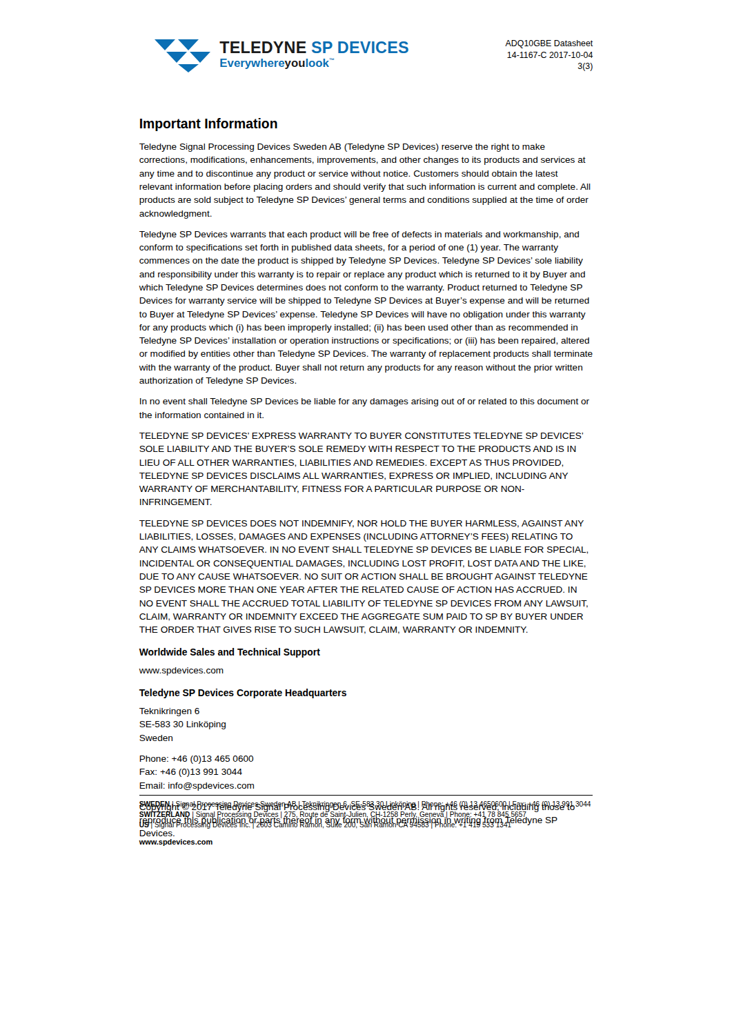TELEDYNE SP DEVICES
Everywhereyoulook™
ADQ10GBE Datasheet
14-1167-C 2017-10-04
3(3)
Important Information
Teledyne Signal Processing Devices Sweden AB (Teledyne SP Devices) reserve the right to make corrections, modifications, enhancements, improvements, and other changes to its products and services at any time and to discontinue any product or service without notice. Customers should obtain the latest relevant information before placing orders and should verify that such information is current and complete. All products are sold subject to Teledyne SP Devices’ general terms and conditions supplied at the time of order acknowledgment.
Teledyne SP Devices warrants that each product will be free of defects in materials and workmanship, and conform to specifications set forth in published data sheets, for a period of one (1) year. The warranty commences on the date the product is shipped by Teledyne SP Devices. Teledyne SP Devices’ sole liability and responsibility under this warranty is to repair or replace any product which is returned to it by Buyer and which Teledyne SP Devices determines does not conform to the warranty. Product returned to Teledyne SP Devices for warranty service will be shipped to Teledyne SP Devices at Buyer’s expense and will be returned to Buyer at Teledyne SP Devices’ expense. Teledyne SP Devices will have no obligation under this warranty for any products which (i) has been improperly installed; (ii) has been used other than as recommended in Teledyne SP Devices’ installation or operation instructions or specifications; or (iii) has been repaired, altered or modified by entities other than Teledyne SP Devices. The warranty of replacement products shall terminate with the warranty of the product. Buyer shall not return any products for any reason without the prior written authorization of Teledyne SP Devices.
In no event shall Teledyne SP Devices be liable for any damages arising out of or related to this document or the information contained in it.
Teledyne SP Devices’ express warranty to Buyer constitutes Teledyne SP Devices’ sole liability and the Buyer’s sole remedy with respect to the products and is in lieu of all other warranties, liabilities and remedies. Except as thus provided, Teledyne SP Devices disclaims all warranties, express or implied, including any warranty of merchantability, fitness for a particular purpose or non-infringement.
Teledyne SP Devices does not indemnify, nor hold the Buyer harmless, against any liabilities, losses, damages and expenses (including attorney’s fees) relating to any claims whatsoever. In no event shall Teledyne SP Devices be liable for special, incidental or consequential damages, including lost profit, lost data and the like, due to any cause whatsoever. No suit or action shall be brought against Teledyne SP Devices more than one year after the related cause of action has accrued. In no event shall the accrued total liability of Teledyne SP Devices from any lawsuit, claim, warranty or indemnity exceed the aggregate sum paid to SP by Buyer under the order that gives rise to such lawsuit, claim, warranty or indemnity.
Worldwide Sales and Technical Support
www.spdevices.com
Teledyne SP Devices Corporate Headquarters
Teknikringen 6
SE-583 30 Linköping
Sweden
Phone: +46 (0)13 465 0600
Fax: +46 (0)13 991 3044
Email: info@spdevices.com
Copyright © 2017 Teledyne Signal Processing Devices Sweden AB. All rights reserved, including those to reproduce this publication or parts thereof in any form without permission in writing from Teledyne SP Devices.
SWEDEN | Signal Processing Devices Sweden AB | Teknikringen 6, SE-583 30 Linköping | Phone: +46 (0) 13 4650600 | Fax: +46 (0) 13 991 3044
SWITZERLAND | Signal Processing Devices | 275, Route de Saint-Julien, CH-1258 Perly, Geneva | Phone: +41 78 845 5657
US | Signal Processing Devices Inc. | 2603 Camino Ramon, Suite 200, San Ramon CA 94583 | Phone: +1 415 533 1341
www.spdevices.com